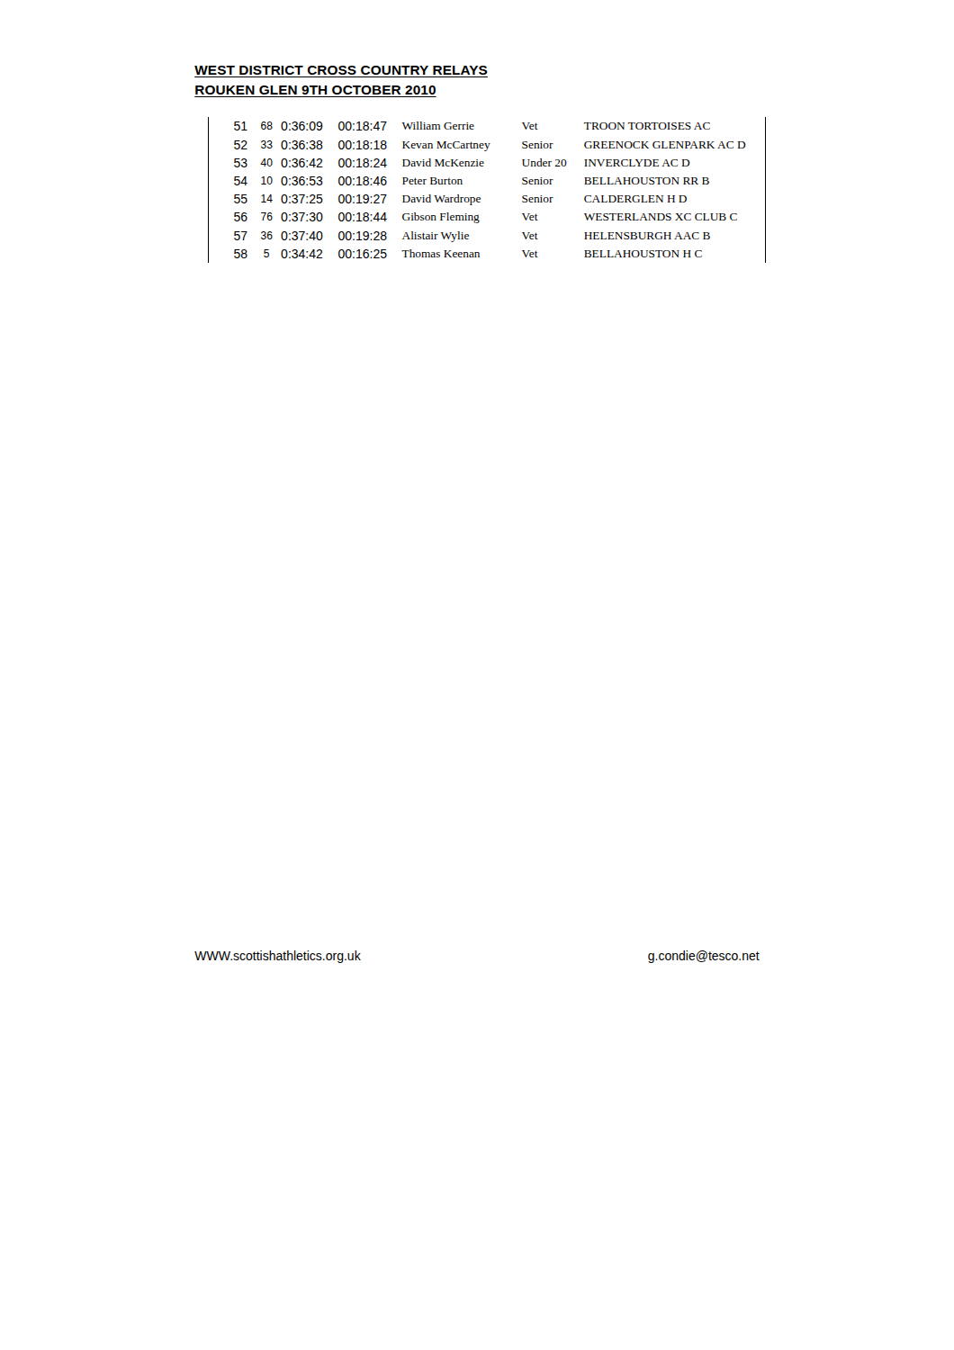WEST DISTRICT CROSS COUNTRY RELAYS
ROUKEN GLEN 9TH OCTOBER 2010
| 51 | 68 | 0:36:09 | 00:18:47 | William Gerrie | Vet | TROON TORTOISES AC |
| 52 | 33 | 0:36:38 | 00:18:18 | Kevan McCartney | Senior | GREENOCK GLENPARK AC D |
| 53 | 40 | 0:36:42 | 00:18:24 | David McKenzie | Under 20 | INVERCLYDE AC D |
| 54 | 10 | 0:36:53 | 00:18:46 | Peter Burton | Senior | BELLAHOUSTON RR B |
| 55 | 14 | 0:37:25 | 00:19:27 | David Wardrope | Senior | CALDERGLEN H D |
| 56 | 76 | 0:37:30 | 00:18:44 | Gibson Fleming | Vet | WESTERLANDS XC CLUB C |
| 57 | 36 | 0:37:40 | 00:19:28 | Alistair Wylie | Vet | HELENSBURGH AAC B |
| 58 | 5 | 0:34:42 | 00:16:25 | Thomas Keenan | Vet | BELLAHOUSTON H C |
WWW.scottishathletics.org.uk
g.condie@tesco.net